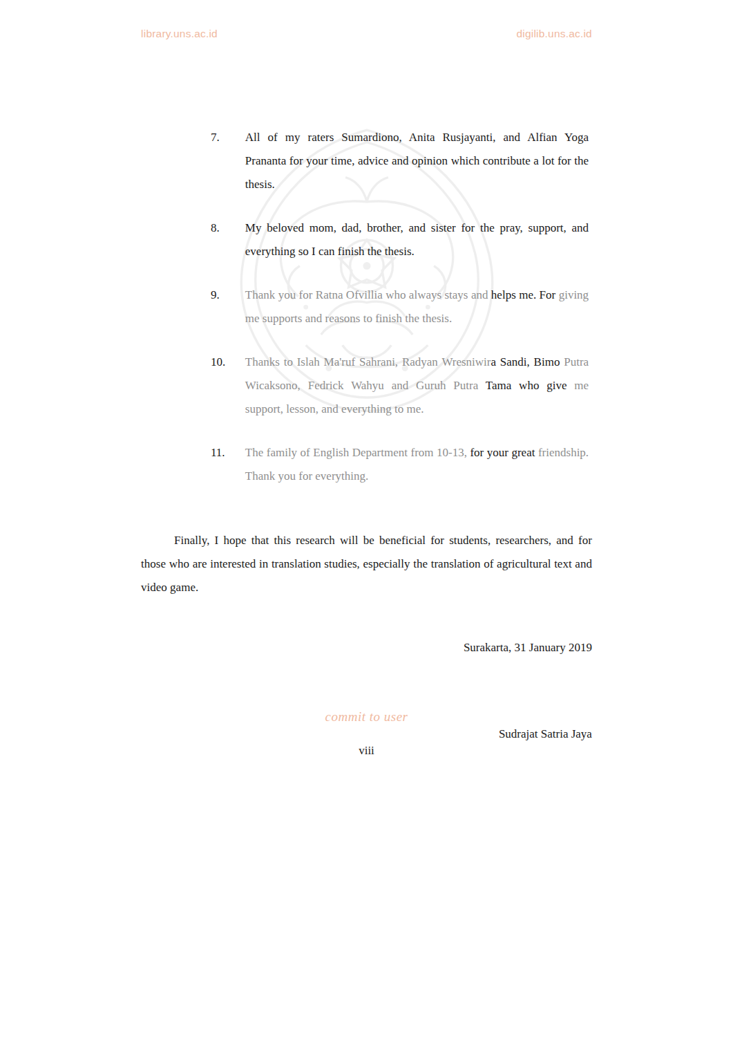library.uns.ac.id
digilib.uns.ac.id
All of my raters Sumardiono, Anita Rusjayanti, and Alfian Yoga Prananta for your time, advice and opinion which contribute a lot for the thesis.
My beloved mom, dad, brother, and sister for the pray, support, and everything so I can finish the thesis.
Thank you for Ratna Ofvillia who always stays and helps me. For giving me supports and reasons to finish the thesis.
Thanks to Islah Ma'ruf Sahrani, Radyan Wresniwira Sandi, Bimo Putra Wicaksono, Fedrick Wahyu and Guruh Putra Tama who give me support, lesson, and everything to me.
The family of English Department from 10-13, for your great friendship. Thank you for everything.
Finally, I hope that this research will be beneficial for students, researchers, and for those who are interested in translation studies, especially the translation of agricultural text and video game.
Surakarta, 31 January 2019
Sudrajat Satria Jaya
commit to user
viii